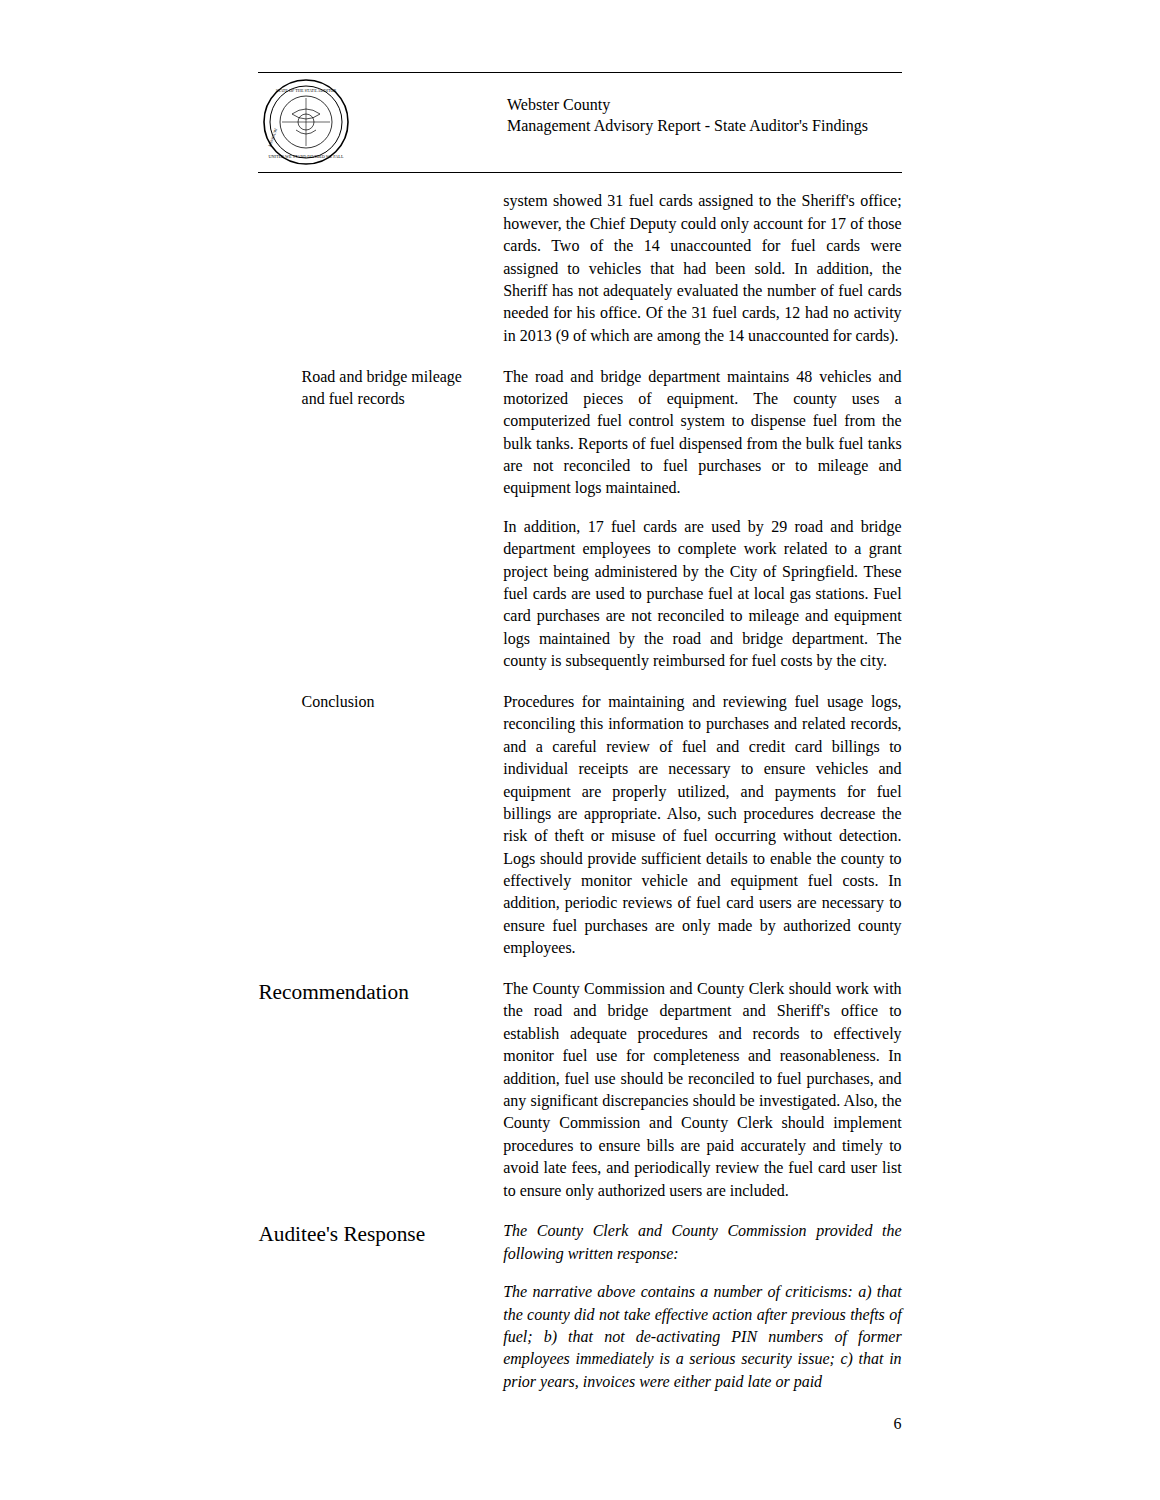STATE OF THE STATE AUDITOR UNITED WE STAND DIVIDED WE FALL MISSOURI
Webster County
Management Advisory Report - State Auditor's Findings
system showed 31 fuel cards assigned to the Sheriff's office; however, the Chief Deputy could only account for 17 of those cards. Two of the 14 unaccounted for fuel cards were assigned to vehicles that had been sold. In addition, the Sheriff has not adequately evaluated the number of fuel cards needed for his office. Of the 31 fuel cards, 12 had no activity in 2013 (9 of which are among the 14 unaccounted for cards).
Road and bridge mileage and fuel records
The road and bridge department maintains 48 vehicles and motorized pieces of equipment. The county uses a computerized fuel control system to dispense fuel from the bulk tanks. Reports of fuel dispensed from the bulk fuel tanks are not reconciled to fuel purchases or to mileage and equipment logs maintained.
In addition, 17 fuel cards are used by 29 road and bridge department employees to complete work related to a grant project being administered by the City of Springfield. These fuel cards are used to purchase fuel at local gas stations. Fuel card purchases are not reconciled to mileage and equipment logs maintained by the road and bridge department. The county is subsequently reimbursed for fuel costs by the city.
Conclusion
Procedures for maintaining and reviewing fuel usage logs, reconciling this information to purchases and related records, and a careful review of fuel and credit card billings to individual receipts are necessary to ensure vehicles and equipment are properly utilized, and payments for fuel billings are appropriate. Also, such procedures decrease the risk of theft or misuse of fuel occurring without detection. Logs should provide sufficient details to enable the county to effectively monitor vehicle and equipment fuel costs. In addition, periodic reviews of fuel card users are necessary to ensure fuel purchases are only made by authorized county employees.
Recommendation
The County Commission and County Clerk should work with the road and bridge department and Sheriff's office to establish adequate procedures and records to effectively monitor fuel use for completeness and reasonableness. In addition, fuel use should be reconciled to fuel purchases, and any significant discrepancies should be investigated. Also, the County Commission and County Clerk should implement procedures to ensure bills are paid accurately and timely to avoid late fees, and periodically review the fuel card user list to ensure only authorized users are included.
Auditee's Response
The County Clerk and County Commission provided the following written response:
The narrative above contains a number of criticisms: a) that the county did not take effective action after previous thefts of fuel; b) that not de-activating PIN numbers of former employees immediately is a serious security issue; c) that in prior years, invoices were either paid late or paid
6